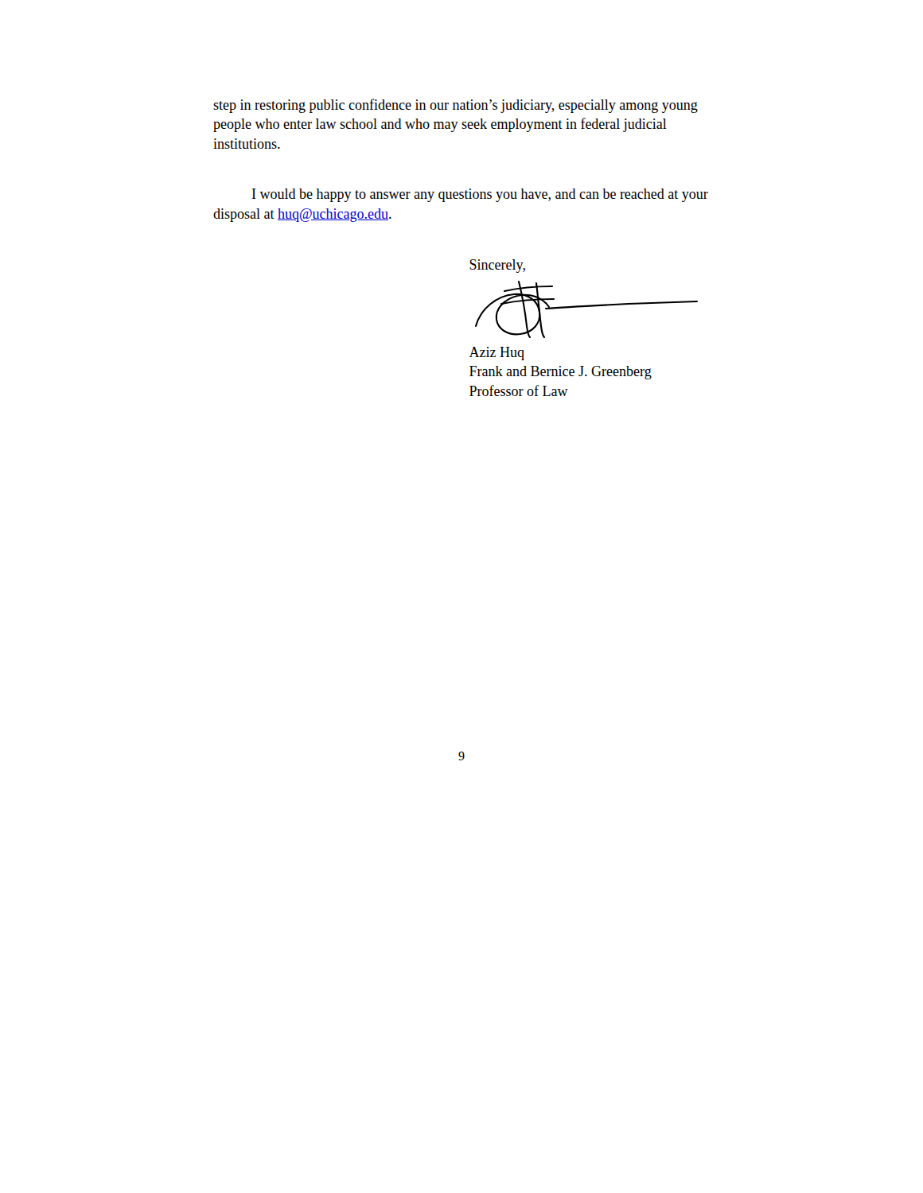step in restoring public confidence in our nation’s judiciary, especially among young people who enter law school and who may seek employment in federal judicial institutions.
I would be happy to answer any questions you have, and can be reached at your disposal at huq@uchicago.edu.
Sincerely,
Aziz Huq
Frank and Bernice J. Greenberg Professor of Law
9